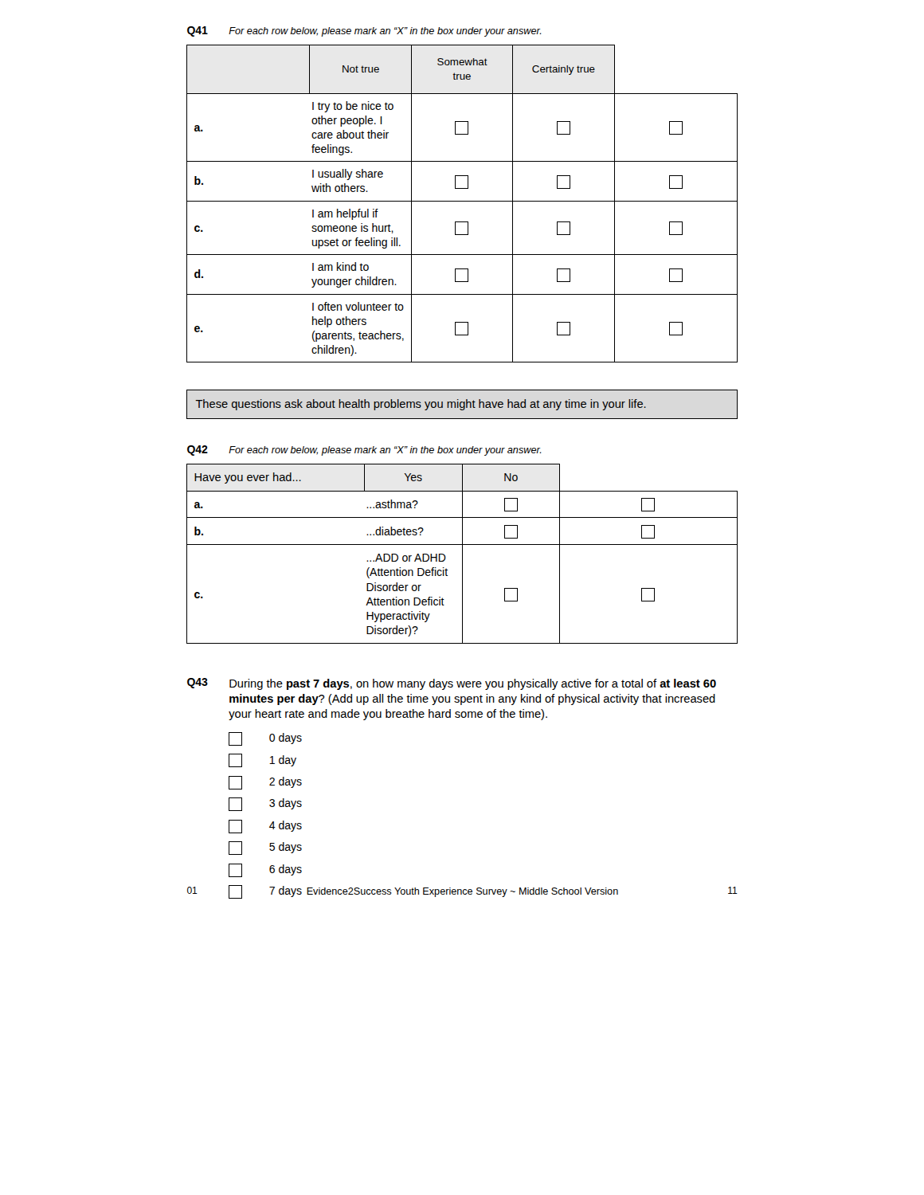Q41 For each row below, please mark an “X” in the box under your answer.
| | Not true | Somewhat true | Certainly true |
| --- | --- | --- | --- |
| a. | I try to be nice to other people. I care about their feelings. | | | |
| b. | I usually share with others. | | | |
| c. | I am helpful if someone is hurt, upset or feeling ill. | | | |
| d. | I am kind to younger children. | | | |
| e. | I often volunteer to help others (parents, teachers, children). | | | |
These questions ask about health problems you might have had at any time in your life.
Q42 For each row below, please mark an “X” in the box under your answer.
| Have you ever had... | Yes | No |
| --- | --- | --- |
| a. | ...asthma? | | |
| b. | ...diabetes? | | |
| c. | ...ADD or ADHD (Attention Deficit Disorder or Attention Deficit Hyperactivity Disorder)? | | |
Q43
During the past 7 days, on how many days were you physically active for a total of at least 60 minutes per day? (Add up all the time you spent in any kind of physical activity that increased your heart rate and made you breathe hard some of the time).
0 days
1 day
2 days
3 days
4 days
5 days
6 days
7 days
01
11
Evidence2Success Youth Experience Survey ~ Middle School Version